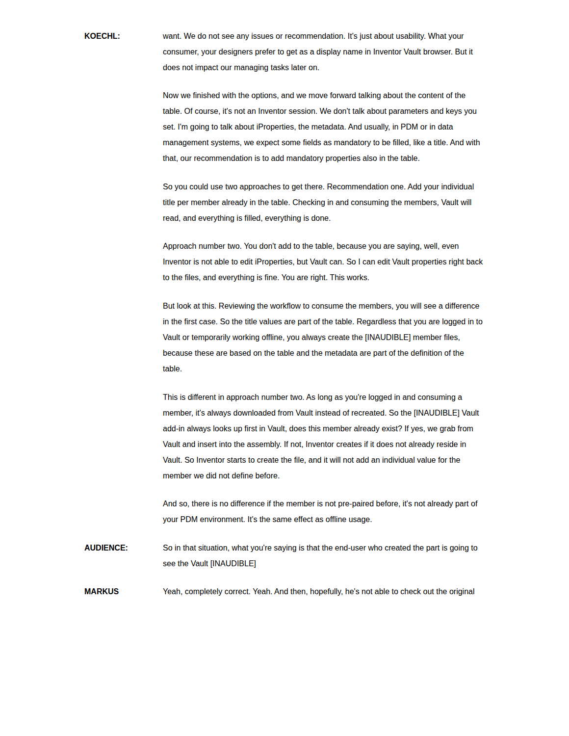Koechl:
want. We do not see any issues or recommendation. It's just about usability. What your consumer, your designers prefer to get as a display name in Inventor Vault browser. But it does not impact our managing tasks later on.
Now we finished with the options, and we move forward talking about the content of the table. Of course, it's not an Inventor session. We don't talk about parameters and keys you set. I'm going to talk about iProperties, the metadata. And usually, in PDM or in data management systems, we expect some fields as mandatory to be filled, like a title. And with that, our recommendation is to add mandatory properties also in the table.
So you could use two approaches to get there. Recommendation one. Add your individual title per member already in the table. Checking in and consuming the members, Vault will read, and everything is filled, everything is done.
Approach number two. You don't add to the table, because you are saying, well, even Inventor is not able to edit iProperties, but Vault can. So I can edit Vault properties right back to the files, and everything is fine. You are right. This works.
But look at this. Reviewing the workflow to consume the members, you will see a difference in the first case. So the title values are part of the table. Regardless that you are logged in to Vault or temporarily working offline, you always create the [INAUDIBLE] member files, because these are based on the table and the metadata are part of the definition of the table.
This is different in approach number two. As long as you're logged in and consuming a member, it's always downloaded from Vault instead of recreated. So the [INAUDIBLE] Vault add-in always looks up first in Vault, does this member already exist? If yes, we grab from Vault and insert into the assembly. If not, Inventor creates if it does not already reside in Vault. So Inventor starts to create the file, and it will not add an individual value for the member we did not define before.
And so, there is no difference if the member is not pre-paired before, it's not already part of your PDM environment. It's the same effect as offline usage.
Audience:
So in that situation, what you're saying is that the end-user who created the part is going to see the Vault [INAUDIBLE]
Markus
Yeah, completely correct. Yeah. And then, hopefully, he's not able to check out the original